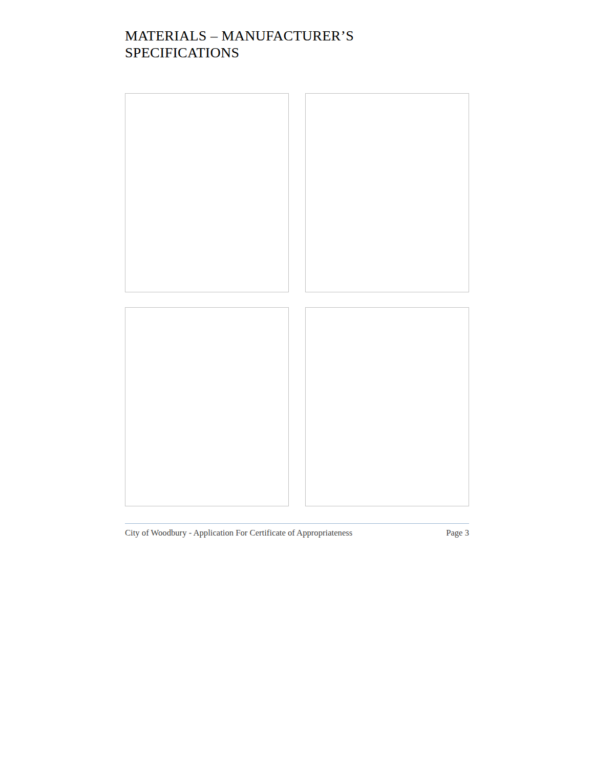MATERIALS – MANUFACTURER’S SPECIFICATIONS
City of Woodbury - Application For Certificate of Appropriateness Page 3